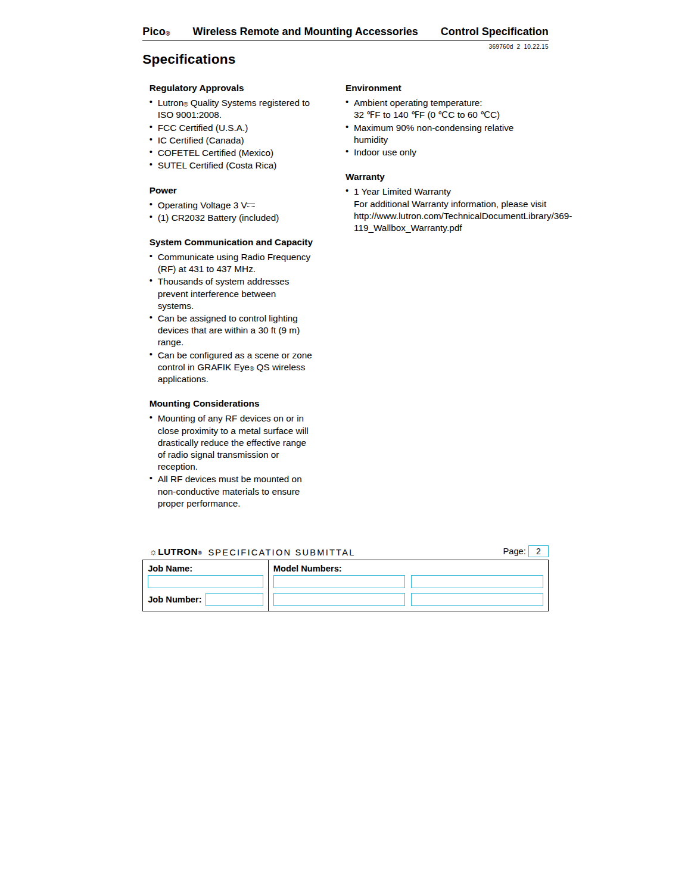Pico®
Wireless Remote and Mounting Accessories
Control Specification
369760d210.22.15
Specifications
Regulatory Approvals
Lutron® Quality Systems registered to ISO 9001:2008.
FCC Certified (U.S.A.)
IC Certified (Canada)
COFETEL Certified (Mexico)
SUTEL Certified (Costa Rica)
Power
Operating Voltage 3 V
(1) CR2032 Battery (included)
System Communication and Capacity
Communicate using Radio Frequency (RF) at 431 to 437 MHz.
Thousands of system addresses prevent interference between systems.
Can be assigned to control lighting devices that are within a 30 ft (9 m) range.
Can be configured as a scene or zone control in GRAFIK Eye® QS wireless applications.
Mounting Considerations
Mounting of any RF devices on or in close proximity to a metal surface will drastically reduce the effective range of radio signal transmission or reception.
All RF devices must be mounted on non-conductive materials to ensure proper performance.
Environment
Ambient operating temperature:32 ℉F to 140 ℉F (0 ℃C to 60 ℃C)
Maximum 90% non-condensing relative humidity
Indoor use only
Warranty
1 Year Limited WarrantyFor additional Warranty information, please visit http://www.lutron.com/TechnicalDocumentLibrary/369-119_Wallbox_Warranty.pdf
☼ LUTRON®
SPECIFICATION SUBMITTAL
Page: 2
Job Name:
Job Number:
Model Numbers: